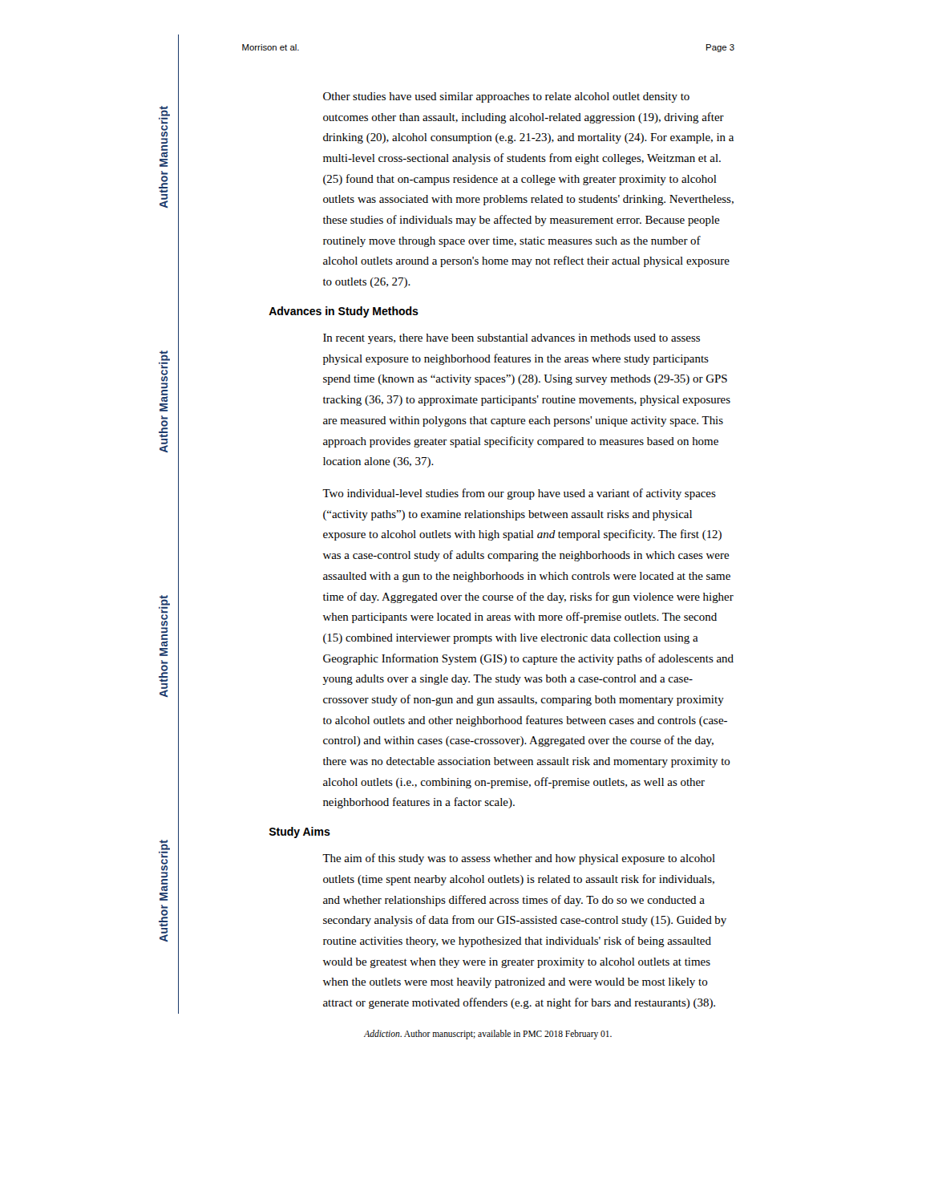Author Manuscript Author Manuscript Author Manuscript Author Manuscript
Morrison et al.
Page 3
Other studies have used similar approaches to relate alcohol outlet density to outcomes other than assault, including alcohol-related aggression (19), driving after drinking (20), alcohol consumption (e.g. 21-23), and mortality (24). For example, in a multi-level cross-sectional analysis of students from eight colleges, Weitzman et al. (25) found that on-campus residence at a college with greater proximity to alcohol outlets was associated with more problems related to students' drinking. Nevertheless, these studies of individuals may be affected by measurement error. Because people routinely move through space over time, static measures such as the number of alcohol outlets around a person's home may not reflect their actual physical exposure to outlets (26, 27).
Advances in Study Methods
In recent years, there have been substantial advances in methods used to assess physical exposure to neighborhood features in the areas where study participants spend time (known as “activity spaces”) (28). Using survey methods (29-35) or GPS tracking (36, 37) to approximate participants' routine movements, physical exposures are measured within polygons that capture each persons' unique activity space. This approach provides greater spatial specificity compared to measures based on home location alone (36, 37).
Two individual-level studies from our group have used a variant of activity spaces (“activity paths”) to examine relationships between assault risks and physical exposure to alcohol outlets with high spatial and temporal specificity. The first (12) was a case-control study of adults comparing the neighborhoods in which cases were assaulted with a gun to the neighborhoods in which controls were located at the same time of day. Aggregated over the course of the day, risks for gun violence were higher when participants were located in areas with more off-premise outlets. The second (15) combined interviewer prompts with live electronic data collection using a Geographic Information System (GIS) to capture the activity paths of adolescents and young adults over a single day. The study was both a case-control and a case-crossover study of non-gun and gun assaults, comparing both momentary proximity to alcohol outlets and other neighborhood features between cases and controls (case-control) and within cases (case-crossover). Aggregated over the course of the day, there was no detectable association between assault risk and momentary proximity to alcohol outlets (i.e., combining on-premise, off-premise outlets, as well as other neighborhood features in a factor scale).
Study Aims
The aim of this study was to assess whether and how physical exposure to alcohol outlets (time spent nearby alcohol outlets) is related to assault risk for individuals, and whether relationships differed across times of day. To do so we conducted a secondary analysis of data from our GIS-assisted case-control study (15). Guided by routine activities theory, we hypothesized that individuals' risk of being assaulted would be greatest when they were in greater proximity to alcohol outlets at times when the outlets were most heavily patronized and were would be most likely to attract or generate motivated offenders (e.g. at night for bars and restaurants) (38).
Addiction. Author manuscript; available in PMC 2018 February 01.